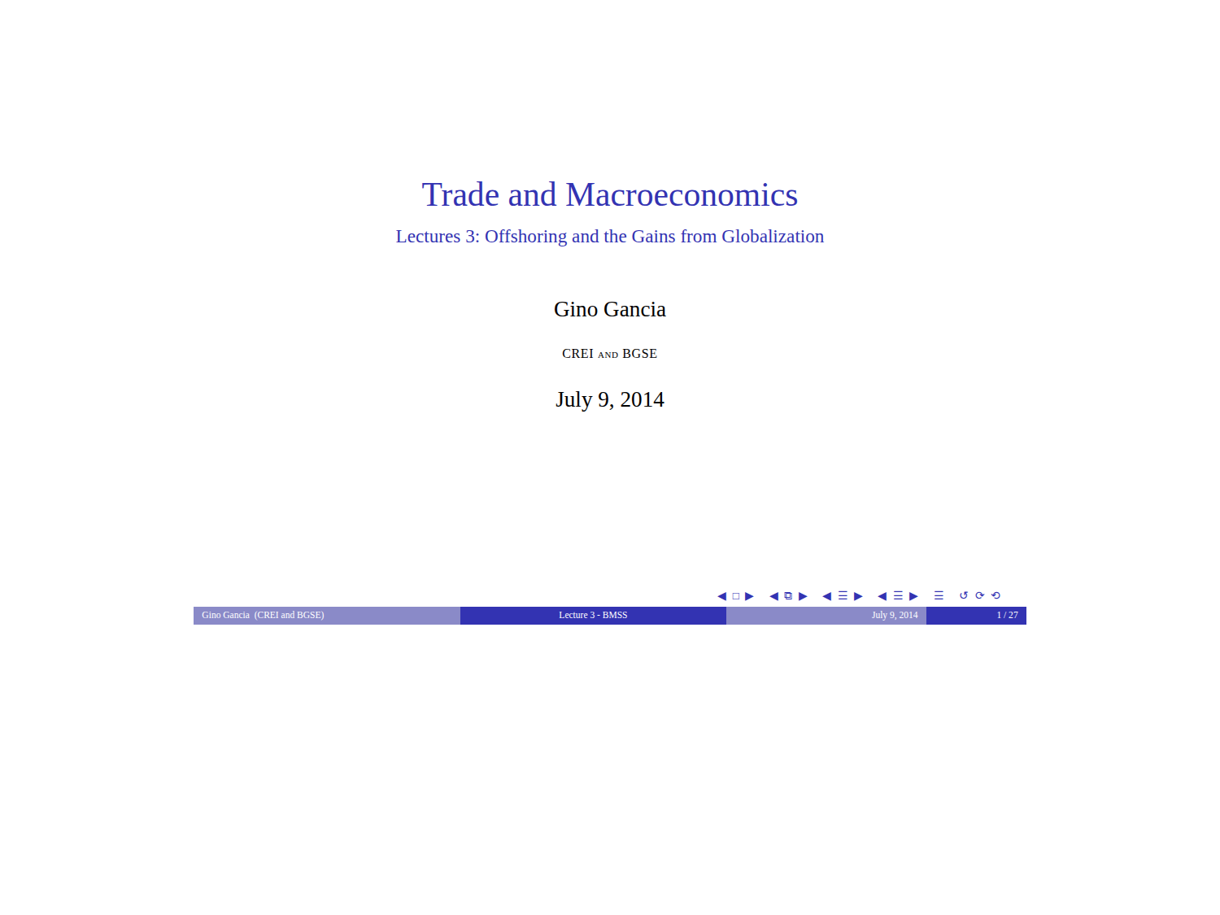Trade and Macroeconomics
Lectures 3: Offshoring and the Gains from Globalization
Gino Gancia
CREI and BGSE
July 9, 2014
◀ □ ▶ ◀ ⧉ ▶ ◀ ☰ ▶ ◀ ☰ ▶ ☰ ↺ ⟳ ⟲
Gino Gancia (CREI and BGSE)
Lecture 3 - BMSS
July 9, 2014
1 / 27